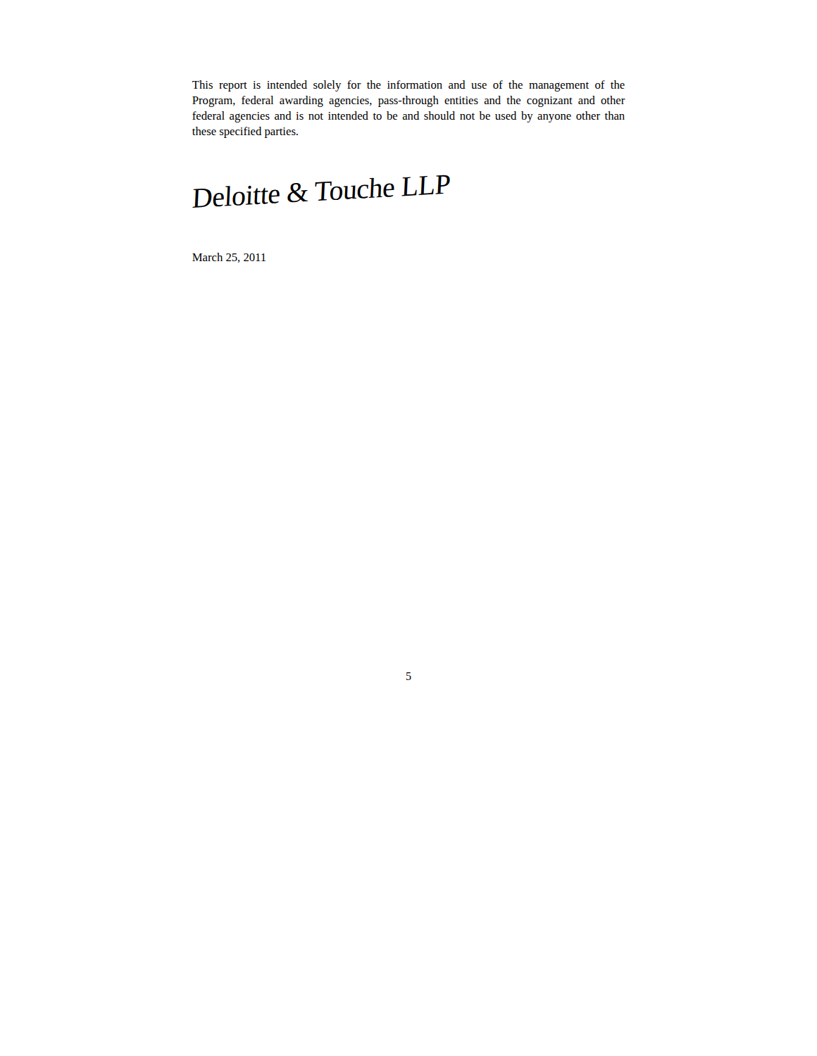This report is intended solely for the information and use of the management of the Program, federal awarding agencies, pass-through entities and the cognizant and other federal agencies and is not intended to be and should not be used by anyone other than these specified parties.
Deloitte & Touche LLP
March 25, 2011
5